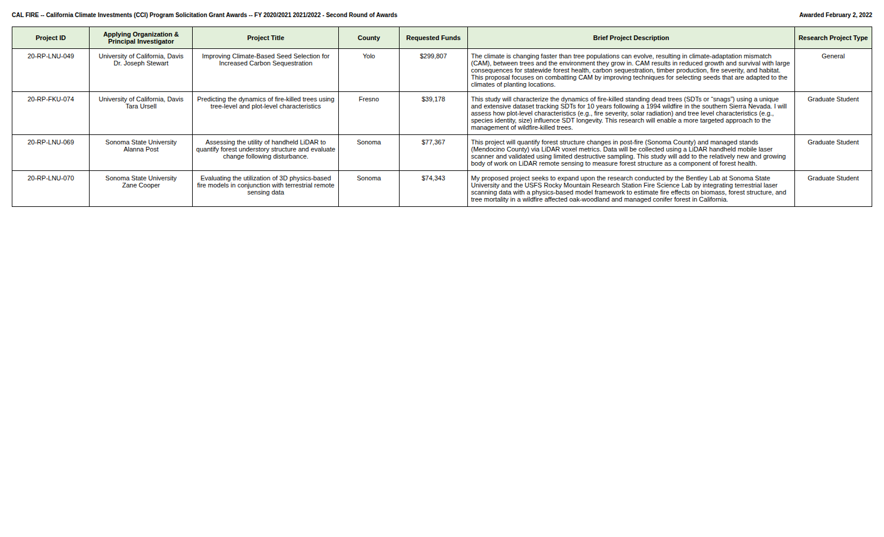CAL FIRE -- California Climate Investments (CCI) Program Solicitation Grant Awards -- FY 2020/2021 2021/2022 - Second Round of Awards Awarded February 2, 2022
| Project ID | Applying Organization & Principal Investigator | Project Title | County | Requested Funds | Brief Project Description | Research Project Type |
| --- | --- | --- | --- | --- | --- | --- |
| 20-RP-LNU-049 | University of California, Davis Dr. Joseph Stewart | Improving Climate-Based Seed Selection for Increased Carbon Sequestration | Yolo | $299,807 | The climate is changing faster than tree populations can evolve, resulting in climate-adaptation mismatch (CAM), between trees and the environment they grow in. CAM results in reduced growth and survival with large consequences for statewide forest health, carbon sequestration, timber production, fire severity, and habitat. This proposal focuses on combatting CAM by improving techniques for selecting seeds that are adapted to the climates of planting locations. | General |
| 20-RP-FKU-074 | University of California, Davis Tara Ursell | Predicting the dynamics of fire-killed trees using tree-level and plot-level characteristics | Fresno | $39,178 | This study will characterize the dynamics of fire-killed standing dead trees (SDTs or “snags”) using a unique and extensive dataset tracking SDTs for 10 years following a 1994 wildfire in the southern Sierra Nevada. I will assess how plot-level characteristics (e.g., fire severity, solar radiation) and tree level characteristics (e.g., species identity, size) influence SDT longevity. This research will enable a more targeted approach to the management of wildfire-killed trees. | Graduate Student |
| 20-RP-LNU-069 | Sonoma State University Alanna Post | Assessing the utility of handheld LiDAR to quantify forest understory structure and evaluate change following disturbance. | Sonoma | $77,367 | This project will quantify forest structure changes in post-fire (Sonoma County) and managed stands (Mendocino County) via LiDAR voxel metrics. Data will be collected using a LiDAR handheld mobile laser scanner and validated using limited destructive sampling. This study will add to the relatively new and growing body of work on LiDAR remote sensing to measure forest structure as a component of forest health. | Graduate Student |
| 20-RP-LNU-070 | Sonoma State University Zane Cooper | Evaluating the utilization of 3D physics-based fire models in conjunction with terrestrial remote sensing data | Sonoma | $74,343 | My proposed project seeks to expand upon the research conducted by the Bentley Lab at Sonoma State University and the USFS Rocky Mountain Research Station Fire Science Lab by integrating terrestrial laser scanning data with a physics-based model framework to estimate fire effects on biomass, forest structure, and tree mortality in a wildfire affected oak-woodland and managed conifer forest in California. | Graduate Student |